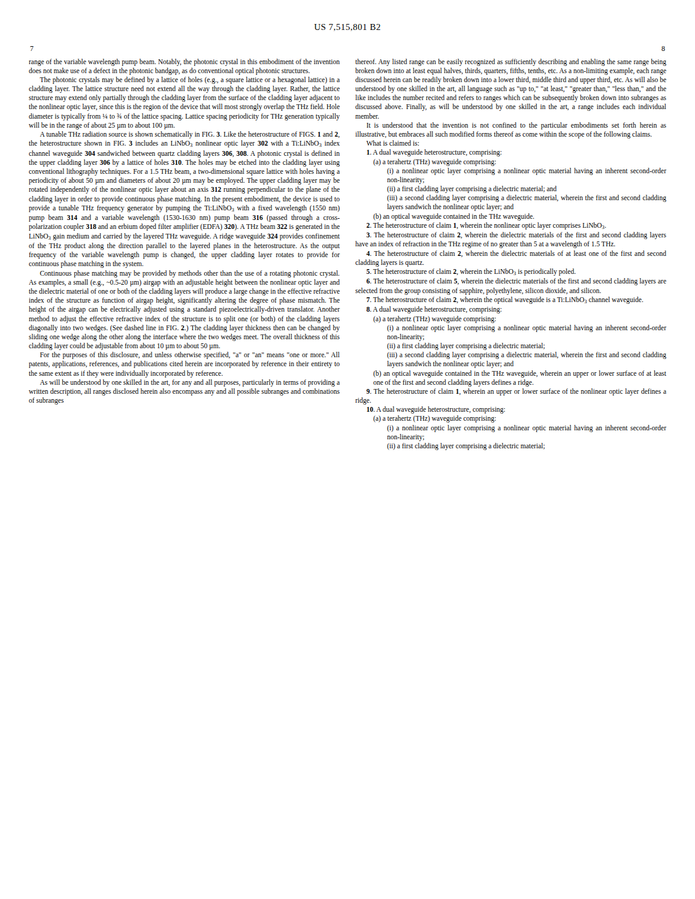US 7,515,801 B2
7 8
range of the variable wavelength pump beam. Notably, the photonic crystal in this embodiment of the invention does not make use of a defect in the photonic bandgap, as do conventional optical photonic structures.
The photonic crystals may be defined by a lattice of holes (e.g., a square lattice or a hexagonal lattice) in a cladding layer. The lattice structure need not extend all the way through the cladding layer. Rather, the lattice structure may extend only partially through the cladding layer from the surface of the cladding layer adjacent to the nonlinear optic layer, since this is the region of the device that will most strongly overlap the THz field. Hole diameter is typically from ¼ to ¾ of the lattice spacing. Lattice spacing periodicity for THz generation typically will be in the range of about 25 µm to about 100 µm.
A tunable THz radiation source is shown schematically in FIG. 3. Like the heterostructure of FIGS. 1 and 2, the heterostructure shown in FIG. 3 includes an LiNbO3 nonlinear optic layer 302 with a Ti:LiNbO3 index channel waveguide 304 sandwiched between quartz cladding layers 306, 308. A photonic crystal is defined in the upper cladding layer 306 by a lattice of holes 310. The holes may be etched into the cladding layer using conventional lithography techniques. For a 1.5 THz beam, a two-dimensional square lattice with holes having a periodicity of about 50 µm and diameters of about 20 µm may be employed. The upper cladding layer may be rotated independently of the nonlinear optic layer about an axis 312 running perpendicular to the plane of the cladding layer in order to provide continuous phase matching. In the present embodiment, the device is used to provide a tunable THz frequency generator by pumping the Ti:LiNbO3 with a fixed wavelength (1550 nm) pump beam 314 and a variable wavelength (1530-1630 nm) pump beam 316 (passed through a cross-polarization coupler 318 and an erbium doped filter amplifier (EDFA) 320). A THz beam 322 is generated in the LiNbO3 gain medium and carried by the layered THz waveguide. A ridge waveguide 324 provides confinement of the THz product along the direction parallel to the layered planes in the heterostructure. As the output frequency of the variable wavelength pump is changed, the upper cladding layer rotates to provide for continuous phase matching in the system.
Continuous phase matching may be provided by methods other than the use of a rotating photonic crystal. As examples, a small (e.g., ~0.5-20 µm) airgap with an adjustable height between the nonlinear optic layer and the dielectric material of one or both of the cladding layers will produce a large change in the effective refractive index of the structure as function of airgap height, significantly altering the degree of phase mismatch. The height of the airgap can be electrically adjusted using a standard piezoelectrically-driven translator. Another method to adjust the effective refractive index of the structure is to split one (or both) of the cladding layers diagonally into two wedges. (See dashed line in FIG. 2.) The cladding layer thickness then can be changed by sliding one wedge along the other along the interface where the two wedges meet. The overall thickness of this cladding layer could be adjustable from about 10 µm to about 50 µm.
For the purposes of this disclosure, and unless otherwise specified, "a" or "an" means "one or more." All patents, applications, references, and publications cited herein are incorporated by reference in their entirety to the same extent as if they were individually incorporated by reference.
As will be understood by one skilled in the art, for any and all purposes, particularly in terms of providing a written description, all ranges disclosed herein also encompass any and all possible subranges and combinations of subranges
thereof. Any listed range can be easily recognized as sufficiently describing and enabling the same range being broken down into at least equal halves, thirds, quarters, fifths, tenths, etc. As a non-limiting example, each range discussed herein can be readily broken down into a lower third, middle third and upper third, etc. As will also be understood by one skilled in the art, all language such as "up to," "at least," "greater than," "less than," and the like includes the number recited and refers to ranges which can be subsequently broken down into subranges as discussed above. Finally, as will be understood by one skilled in the art, a range includes each individual member.
It is understood that the invention is not confined to the particular embodiments set forth herein as illustrative, but embraces all such modified forms thereof as come within the scope of the following claims.
What is claimed is:
1. A dual waveguide heterostructure, comprising:
(a) a terahertz (THz) waveguide comprising:
(i) a nonlinear optic layer comprising a nonlinear optic material having an inherent second-order non-linearity;
(ii) a first cladding layer comprising a dielectric material; and
(iii) a second cladding layer comprising a dielectric material, wherein the first and second cladding layers sandwich the nonlinear optic layer; and
(b) an optical waveguide contained in the THz waveguide.
2. The heterostructure of claim 1, wherein the nonlinear optic layer comprises LiNbO3.
3. The heterostructure of claim 2, wherein the dielectric materials of the first and second cladding layers have an index of refraction in the THz regime of no greater than 5 at a wavelength of 1.5 THz.
4. The heterostructure of claim 2, wherein the dielectric materials of at least one of the first and second cladding layers is quartz.
5. The heterostructure of claim 2, wherein the LiNbO3 is periodically poled.
6. The heterostructure of claim 5, wherein the dielectric materials of the first and second cladding layers are selected from the group consisting of sapphire, polyethylene, silicon dioxide, and silicon.
7. The heterostructure of claim 2, wherein the optical waveguide is a Ti:LiNbO3 channel waveguide.
8. A dual waveguide heterostructure, comprising:
(a) a terahertz (THz) waveguide comprising:
(i) a nonlinear optic layer comprising a nonlinear optic material having an inherent second-order non-linearity;
(ii) a first cladding layer comprising a dielectric material;
(iii) a second cladding layer comprising a dielectric material, wherein the first and second cladding layers sandwich the nonlinear optic layer; and
(b) an optical waveguide contained in the THz waveguide, wherein an upper or lower surface of at least one of the first and second cladding layers defines a ridge.
9. The heterostructure of claim 1, wherein an upper or lower surface of the nonlinear optic layer defines a ridge.
10. A dual waveguide heterostructure, comprising:
(a) a terahertz (THz) waveguide comprising:
(i) a nonlinear optic layer comprising a nonlinear optic material having an inherent second-order non-linearity;
(ii) a first cladding layer comprising a dielectric material;